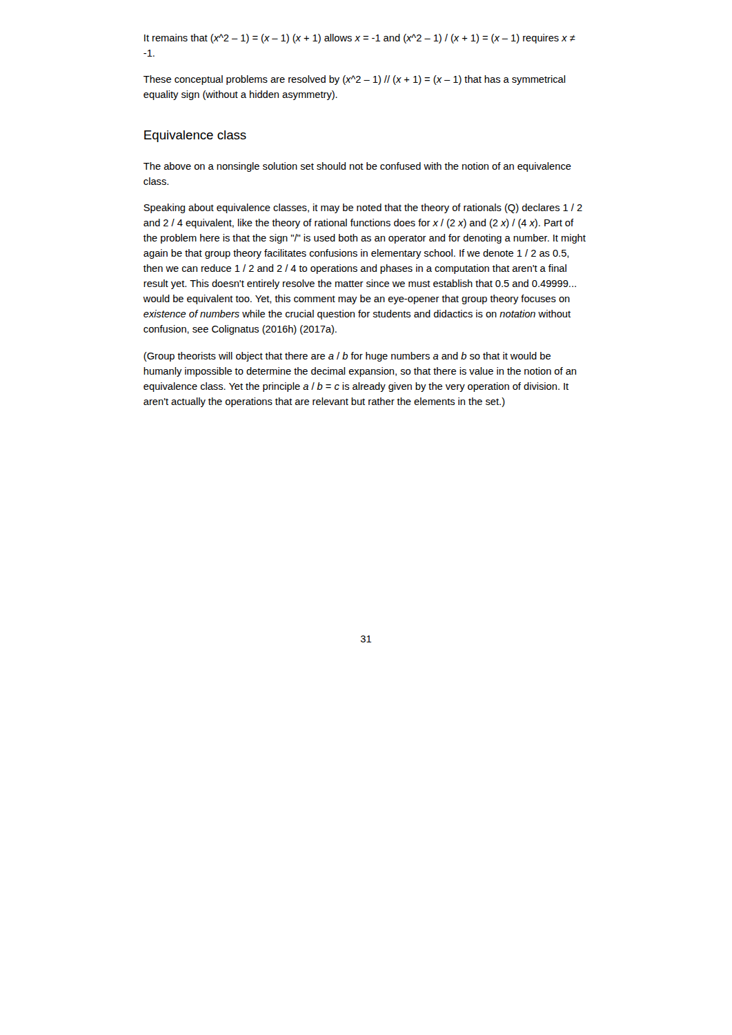It remains that (x^2 – 1) = (x – 1) (x + 1) allows x = -1 and (x^2 – 1) / (x + 1) = (x – 1) requires x ≠ -1.
These conceptual problems are resolved by (x^2 – 1) // (x + 1) = (x – 1) that has a symmetrical equality sign (without a hidden asymmetry).
Equivalence class
The above on a nonsingle solution set should not be confused with the notion of an equivalence class.
Speaking about equivalence classes, it may be noted that the theory of rationals (Q) declares 1 / 2 and 2 / 4 equivalent, like the theory of rational functions does for x / (2 x) and (2 x) / (4 x). Part of the problem here is that the sign "/" is used both as an operator and for denoting a number. It might again be that group theory facilitates confusions in elementary school. If we denote 1 / 2 as 0.5, then we can reduce 1 / 2 and 2 / 4 to operations and phases in a computation that aren't a final result yet. This doesn't entirely resolve the matter since we must establish that 0.5 and 0.49999... would be equivalent too. Yet, this comment may be an eye-opener that group theory focuses on existence of numbers while the crucial question for students and didactics is on notation without confusion, see Colignatus (2016h) (2017a).
(Group theorists will object that there are a / b for huge numbers a and b so that it would be humanly impossible to determine the decimal expansion, so that there is value in the notion of an equivalence class. Yet the principle a / b = c is already given by the very operation of division. It aren't actually the operations that are relevant but rather the elements in the set.)
31